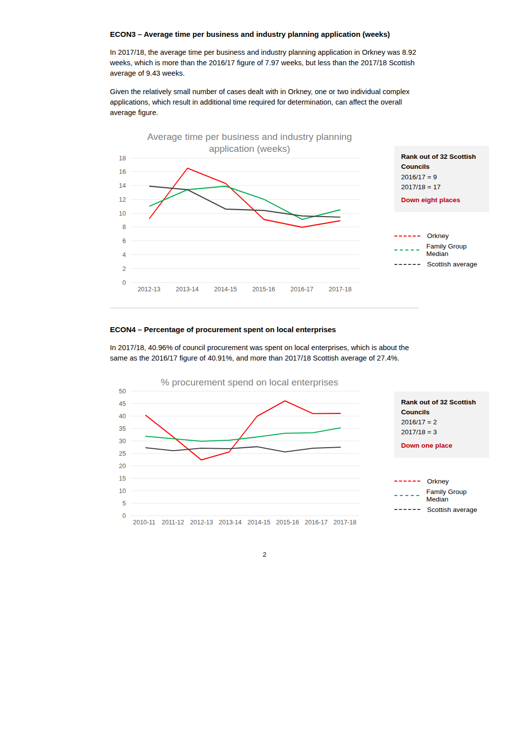ECON3 – Average time per business and industry planning application (weeks)
In 2017/18, the average time per business and industry planning application in Orkney was 8.92 weeks, which is more than the 2016/17 figure of 7.97 weeks, but less than the 2017/18 Scottish average of 9.43 weeks.
Given the relatively small number of cases dealt with in Orkney, one or two individual complex applications, which result in additional time required for determination, can affect the overall average figure.
Average time per business and industry planning application (weeks)
18
16
14
12
10
8
6
4
2
0
2012-132013-142014-152015-162016-172017-18
Rank out of 32 Scottish Councils
2016/17 = 9
2017/18 = 17
Down eight places
Orkney
Family Group Median
Scottish average
ECON4 – Percentage of procurement spent on local enterprises
In 2017/18, 40.96% of council procurement was spent on local enterprises, which is about the same as the 2016/17 figure of 40.91%, and more than 2017/18 Scottish average of 27.4%.
% procurement spend on local enterprises
50
45
40
35
30
25
20
15
10
5
0
2010-112011-122012-132013-142014-152015-162016-172017-18
Rank out of 32 Scottish Councils
2016/17 = 2
2017/18 = 3
Down one place
Orkney
Family Group Median
Scottish average
2